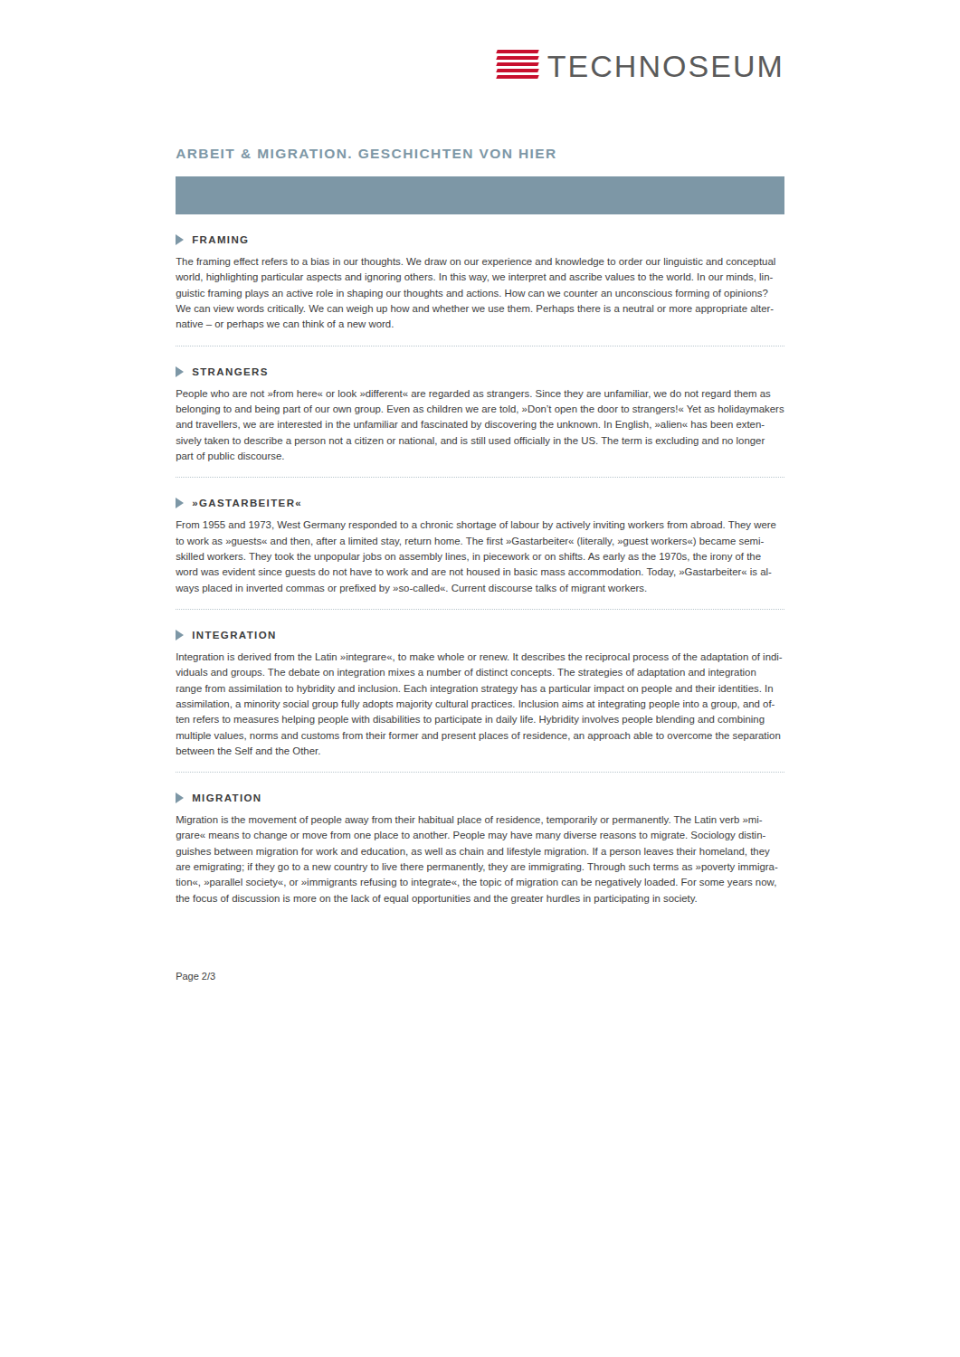TECHNOSEUM
Arbeit & Migration. Geschichten von hier
Framing
The framing effect refers to a bias in our thoughts. We draw on our experience and knowledge to order our linguistic and conceptual world, highlighting particular aspects and ignoring others. In this way, we interpret and ascribe values to the world. In our minds, linguistic framing plays an active role in shaping our thoughts and actions. How can we counter an unconscious forming of opinions? We can view words critically. We can weigh up how and whether we use them. Perhaps there is a neutral or more appropriate alternative – or perhaps we can think of a new word.
Strangers
People who are not »from here« or look »different« are regarded as strangers. Since they are unfamiliar, we do not regard them as belonging to and being part of our own group. Even as children we are told, »Don’t open the door to strangers!« Yet as holidaymakers and travellers, we are interested in the unfamiliar and fascinated by discovering the unknown. In English, »alien« has been extensively taken to describe a person not a citizen or national, and is still used officially in the US. The term is excluding and no longer part of public discourse.
»Gastarbeiter«
From 1955 and 1973, West Germany responded to a chronic shortage of labour by actively inviting workers from abroad. They were to work as »guests« and then, after a limited stay, return home. The first »Gastarbeiter« (literally, »guest workers«) became semi-skilled workers. They took the unpopular jobs on assembly lines, in piecework or on shifts. As early as the 1970s, the irony of the word was evident since guests do not have to work and are not housed in basic mass accommodation. Today, »Gastarbeiter« is always placed in inverted commas or prefixed by »so-called«. Current discourse talks of migrant workers.
Integration
Integration is derived from the Latin »integrare«, to make whole or renew. It describes the reciprocal process of the adaptation of individuals and groups. The debate on integration mixes a number of distinct concepts. The strategies of adaptation and integration range from assimilation to hybridity and inclusion. Each integration strategy has a particular impact on people and their identities. In assimilation, a minority social group fully adopts majority cultural practices. Inclusion aims at integrating people into a group, and often refers to measures helping people with disabilities to participate in daily life. Hybridity involves people blending and combining multiple values, norms and customs from their former and present places of residence, an approach able to overcome the separation between the Self and the Other.
Migration
Migration is the movement of people away from their habitual place of residence, temporarily or permanently. The Latin verb »migrare« means to change or move from one place to another. People may have many diverse reasons to migrate. Sociology distinguishes between migration for work and education, as well as chain and lifestyle migration. If a person leaves their homeland, they are emigrating; if they go to a new country to live there permanently, they are immigrating. Through such terms as »poverty immigration«, »parallel society«, or »immigrants refusing to integrate«, the topic of migration can be negatively loaded. For some years now, the focus of discussion is more on the lack of equal opportunities and the greater hurdles in participating in society.
Page 2/3